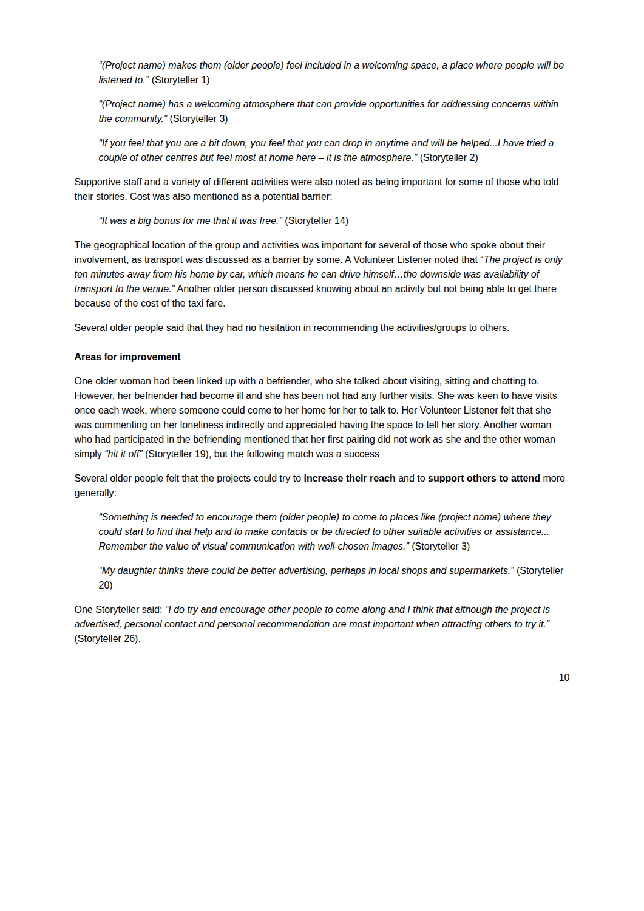“(Project name) makes them (older people) feel included in a welcoming space, a place where people will be listened to.” (Storyteller 1)
“(Project name) has a welcoming atmosphere that can provide opportunities for addressing concerns within the community.” (Storyteller 3)
“If you feel that you are a bit down, you feel that you can drop in anytime and will be helped...I have tried a couple of other centres but feel most at home here – it is the atmosphere.” (Storyteller 2)
Supportive staff and a variety of different activities were also noted as being important for some of those who told their stories. Cost was also mentioned as a potential barrier:
“It was a big bonus for me that it was free.” (Storyteller 14)
The geographical location of the group and activities was important for several of those who spoke about their involvement, as transport was discussed as a barrier by some. A Volunteer Listener noted that “The project is only ten minutes away from his home by car, which means he can drive himself…the downside was availability of transport to the venue.” Another older person discussed knowing about an activity but not being able to get there because of the cost of the taxi fare.
Several older people said that they had no hesitation in recommending the activities/groups to others.
Areas for improvement
One older woman had been linked up with a befriender, who she talked about visiting, sitting and chatting to. However, her befriender had become ill and she has been not had any further visits. She was keen to have visits once each week, where someone could come to her home for her to talk to. Her Volunteer Listener felt that she was commenting on her loneliness indirectly and appreciated having the space to tell her story. Another woman who had participated in the befriending mentioned that her first pairing did not work as she and the other woman simply “hit it off” (Storyteller 19), but the following match was a success
Several older people felt that the projects could try to increase their reach and to support others to attend more generally:
“Something is needed to encourage them (older people) to come to places like (project name) where they could start to find that help and to make contacts or be directed to other suitable activities or assistance... Remember the value of visual communication with well-chosen images.” (Storyteller 3)
“My daughter thinks there could be better advertising, perhaps in local shops and supermarkets.” (Storyteller 20)
One Storyteller said: “I do try and encourage other people to come along and I think that although the project is advertised, personal contact and personal recommendation are most important when attracting others to try it.” (Storyteller 26).
10